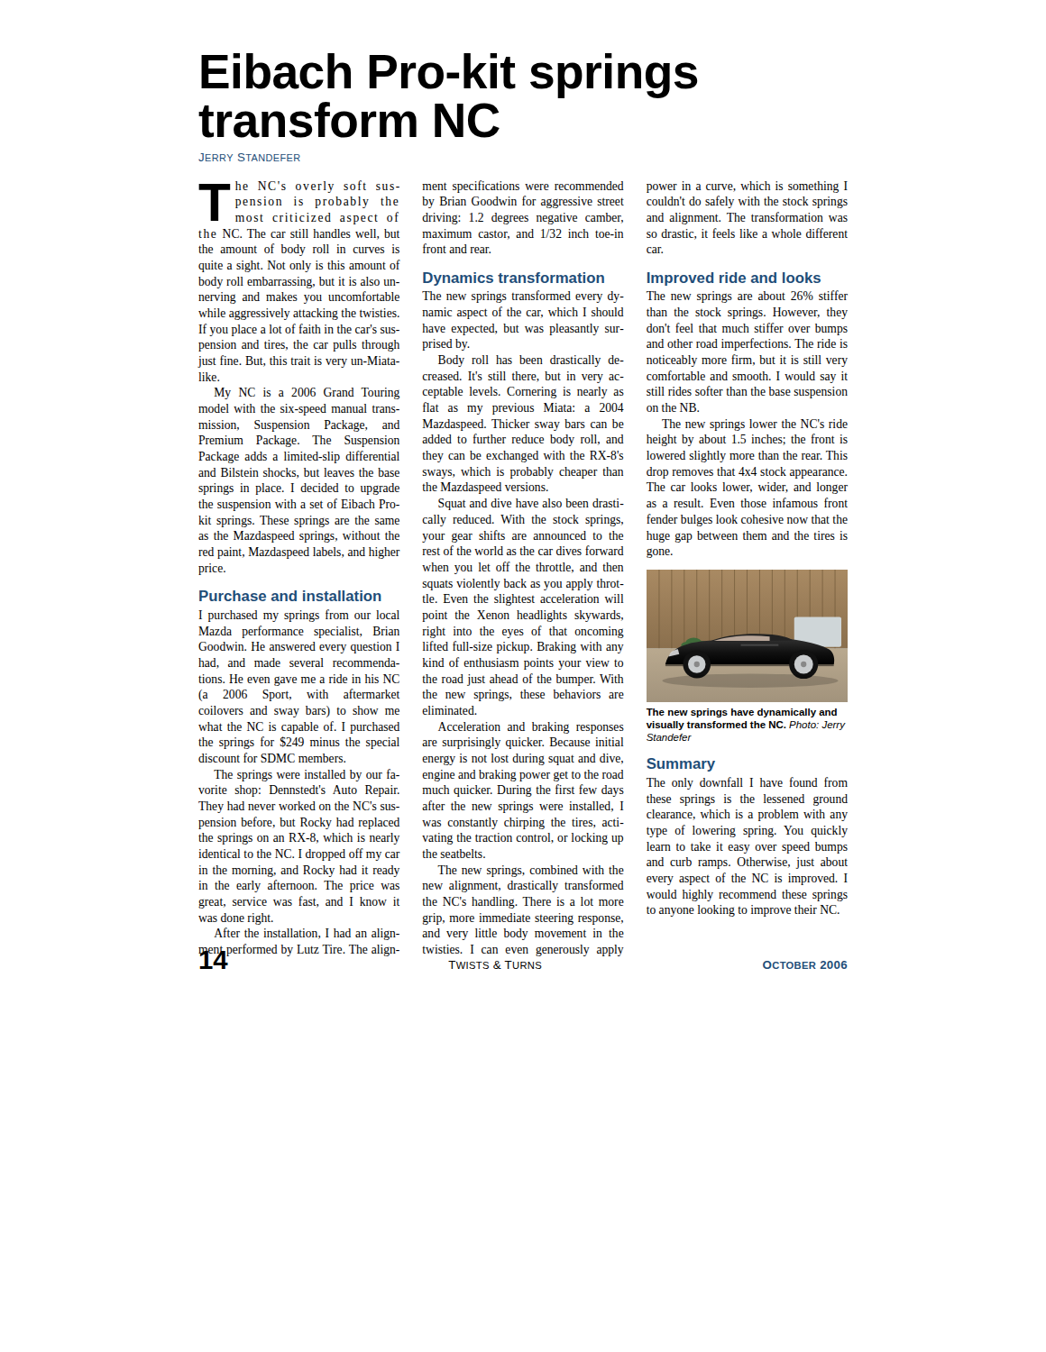Eibach Pro-kit springs transform NC
JERRY STANDEFER
The NC's overly soft suspension is probably the most criticized aspect of the NC. The car still handles well, but the amount of body roll in curves is quite a sight. Not only is this amount of body roll embarrassing, but it is also unnerving and makes you uncomfortable while aggressively attacking the twisties. If you place a lot of faith in the car's suspension and tires, the car pulls through just fine. But, this trait is very un-Miata-like.
My NC is a 2006 Grand Touring model with the six-speed manual transmission, Suspension Package, and Premium Package. The Suspension Package adds a limited-slip differential and Bilstein shocks, but leaves the base springs in place. I decided to upgrade the suspension with a set of Eibach Pro-kit springs. These springs are the same as the Mazdaspeed springs, without the red paint, Mazdaspeed labels, and higher price.
Purchase and installation
I purchased my springs from our local Mazda performance specialist, Brian Goodwin. He answered every question I had, and made several recommendations. He even gave me a ride in his NC (a 2006 Sport, with aftermarket coilovers and sway bars) to show me what the NC is capable of. I purchased the springs for $249 minus the special discount for SDMC members.
The springs were installed by our favorite shop: Dennstedt's Auto Repair. They had never worked on the NC's suspension before, but Rocky had replaced the springs on an RX-8, which is nearly identical to the NC. I dropped off my car in the morning, and Rocky had it ready in the early afternoon. The price was great, service was fast, and I know it was done right.
After the installation, I had an alignment performed by Lutz Tire. The alignment specifications were recommended by Brian Goodwin for aggressive street driving: 1.2 degrees negative camber, maximum castor, and 1/32 inch toe-in front and rear.
Dynamics transformation
The new springs transformed every dynamic aspect of the car, which I should have expected, but was pleasantly surprised by.
Body roll has been drastically decreased. It's still there, but in very acceptable levels. Cornering is nearly as flat as my previous Miata: a 2004 Mazdaspeed. Thicker sway bars can be added to further reduce body roll, and they can be exchanged with the RX-8's sways, which is probably cheaper than the Mazdaspeed versions.
Squat and dive have also been drastically reduced. With the stock springs, your gear shifts are announced to the rest of the world as the car dives forward when you let off the throttle, and then squats violently back as you apply throttle. Even the slightest acceleration will point the Xenon headlights skywards, right into the eyes of that oncoming lifted full-size pickup. Braking with any kind of enthusiasm points your view to the road just ahead of the bumper. With the new springs, these behaviors are eliminated.
Acceleration and braking responses are surprisingly quicker. Because initial energy is not lost during squat and dive, engine and braking power get to the road much quicker. During the first few days after the new springs were installed, I was constantly chirping the tires, activating the traction control, or locking up the seatbelts.
The new springs, combined with the new alignment, drastically transformed the NC's handling. There is a lot more grip, more immediate steering response, and very little body movement in the twisties. I can even generously apply power in a curve, which is something I couldn't do safely with the stock springs and alignment. The transformation was so drastic, it feels like a whole different car.
Improved ride and looks
The new springs are about 26% stiffer than the stock springs. However, they don't feel that much stiffer over bumps and other road imperfections. The ride is noticeably more firm, but it is still very comfortable and smooth. I would say it still rides softer than the base suspension on the NB.
The new springs lower the NC's ride height by about 1.5 inches; the front is lowered slightly more than the rear. This drop removes that 4x4 stock appearance. The car looks lower, wider, and longer as a result. Even those infamous front fender bulges look cohesive now that the huge gap between them and the tires is gone.
The new springs have dynamically and visually transformed the NC. Photo: Jerry Standefer
Summary
The only downfall I have found from these springs is the lessened ground clearance, which is a problem with any type of lowering spring. You quickly learn to take it easy over speed bumps and curb ramps. Otherwise, just about every aspect of the NC is improved. I would highly recommend these springs to anyone looking to improve their NC.
14
TWISTS & TURNS
OCTOBER 2006